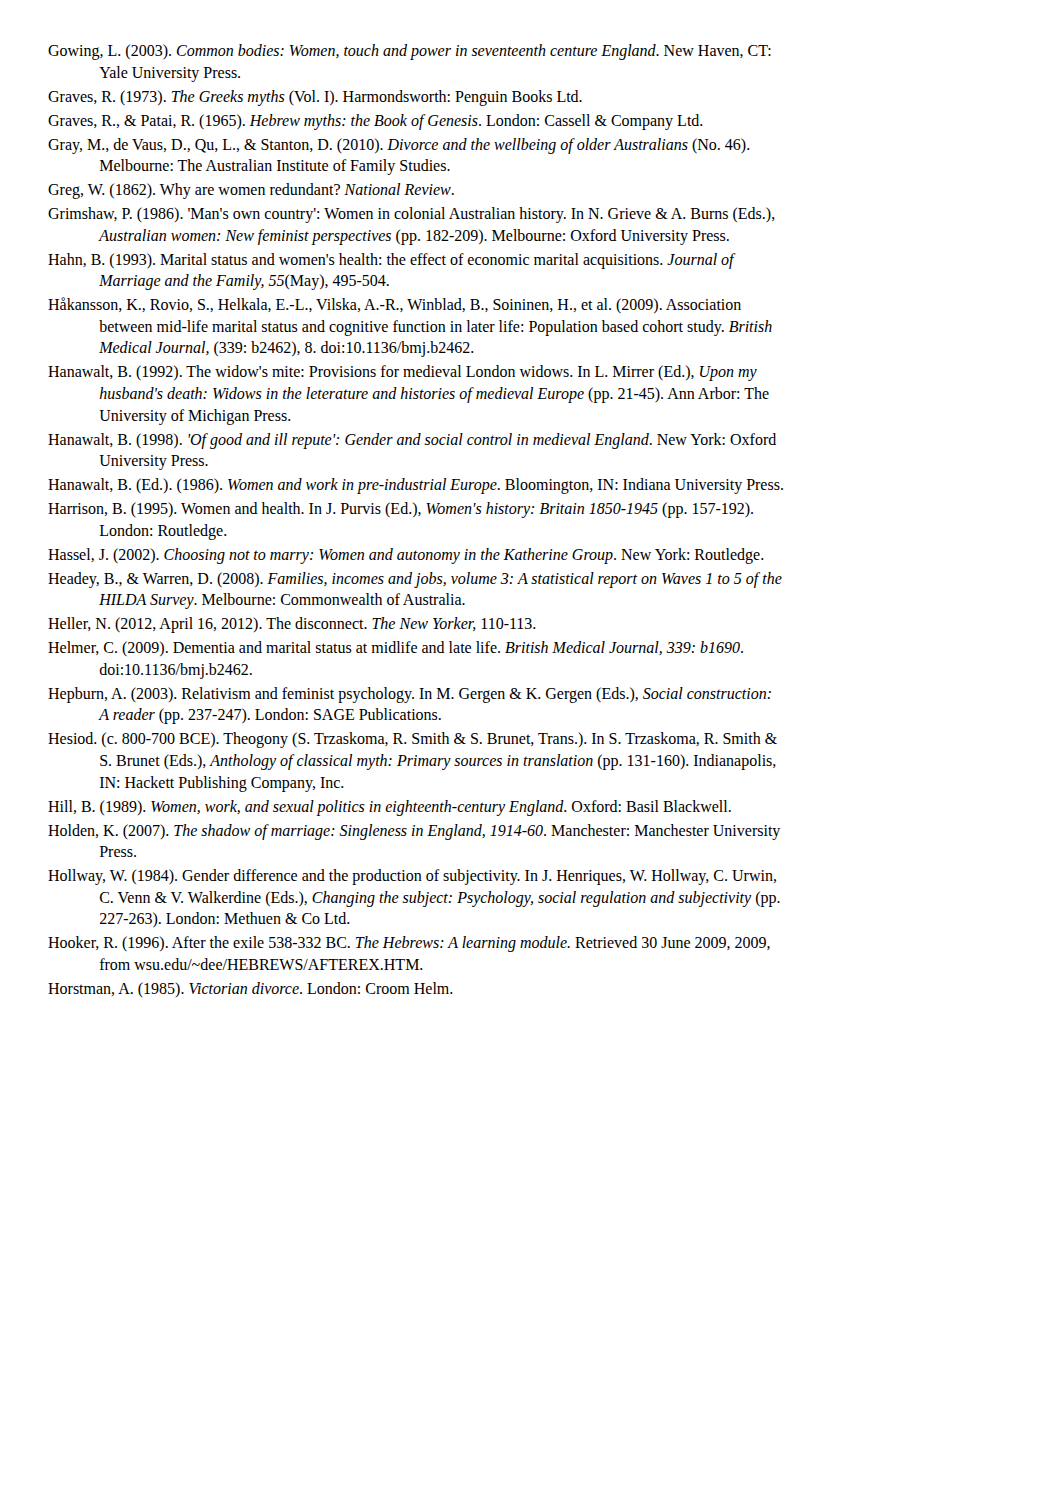Gowing, L. (2003). Common bodies: Women, touch and power in seventeenth centure England. New Haven, CT: Yale University Press.
Graves, R. (1973). The Greeks myths (Vol. I). Harmondsworth: Penguin Books Ltd.
Graves, R., & Patai, R. (1965). Hebrew myths: the Book of Genesis. London: Cassell & Company Ltd.
Gray, M., de Vaus, D., Qu, L., & Stanton, D. (2010). Divorce and the wellbeing of older Australians (No. 46). Melbourne: The Australian Institute of Family Studies.
Greg, W. (1862). Why are women redundant? National Review.
Grimshaw, P. (1986). 'Man's own country': Women in colonial Australian history. In N. Grieve & A. Burns (Eds.), Australian women: New feminist perspectives (pp. 182-209). Melbourne: Oxford University Press.
Hahn, B. (1993). Marital status and women's health: the effect of economic marital acquisitions. Journal of Marriage and the Family, 55(May), 495-504.
Håkansson, K., Rovio, S., Helkala, E.-L., Vilska, A.-R., Winblad, B., Soininen, H., et al. (2009). Association between mid-life marital status and cognitive function in later life: Population based cohort study. British Medical Journal, (339: b2462), 8. doi:10.1136/bmj.b2462.
Hanawalt, B. (1992). The widow's mite: Provisions for medieval London widows. In L. Mirrer (Ed.), Upon my husband's death: Widows in the leterature and histories of medieval Europe (pp. 21-45). Ann Arbor: The University of Michigan Press.
Hanawalt, B. (1998). 'Of good and ill repute': Gender and social control in medieval England. New York: Oxford University Press.
Hanawalt, B. (Ed.). (1986). Women and work in pre-industrial Europe. Bloomington, IN: Indiana University Press.
Harrison, B. (1995). Women and health. In J. Purvis (Ed.), Women's history: Britain 1850-1945 (pp. 157-192). London: Routledge.
Hassel, J. (2002). Choosing not to marry: Women and autonomy in the Katherine Group. New York: Routledge.
Headey, B., & Warren, D. (2008). Families, incomes and jobs, volume 3: A statistical report on Waves 1 to 5 of the HILDA Survey. Melbourne: Commonwealth of Australia.
Heller, N. (2012, April 16, 2012). The disconnect. The New Yorker, 110-113.
Helmer, C. (2009). Dementia and marital status at midlife and late life. British Medical Journal, 339: b1690. doi:10.1136/bmj.b2462.
Hepburn, A. (2003). Relativism and feminist psychology. In M. Gergen & K. Gergen (Eds.), Social construction: A reader (pp. 237-247). London: SAGE Publications.
Hesiod. (c. 800-700 BCE). Theogony (S. Trzaskoma, R. Smith & S. Brunet, Trans.). In S. Trzaskoma, R. Smith & S. Brunet (Eds.), Anthology of classical myth: Primary sources in translation (pp. 131-160). Indianapolis, IN: Hackett Publishing Company, Inc.
Hill, B. (1989). Women, work, and sexual politics in eighteenth-century England. Oxford: Basil Blackwell.
Holden, K. (2007). The shadow of marriage: Singleness in England, 1914-60. Manchester: Manchester University Press.
Hollway, W. (1984). Gender difference and the production of subjectivity. In J. Henriques, W. Hollway, C. Urwin, C. Venn & V. Walkerdine (Eds.), Changing the subject: Psychology, social regulation and subjectivity (pp. 227-263). London: Methuen & Co Ltd.
Hooker, R. (1996). After the exile 538-332 BC. The Hebrews: A learning module. Retrieved 30 June 2009, 2009, from wsu.edu/~dee/HEBREWS/AFTEREX.HTM.
Horstman, A. (1985). Victorian divorce. London: Croom Helm.